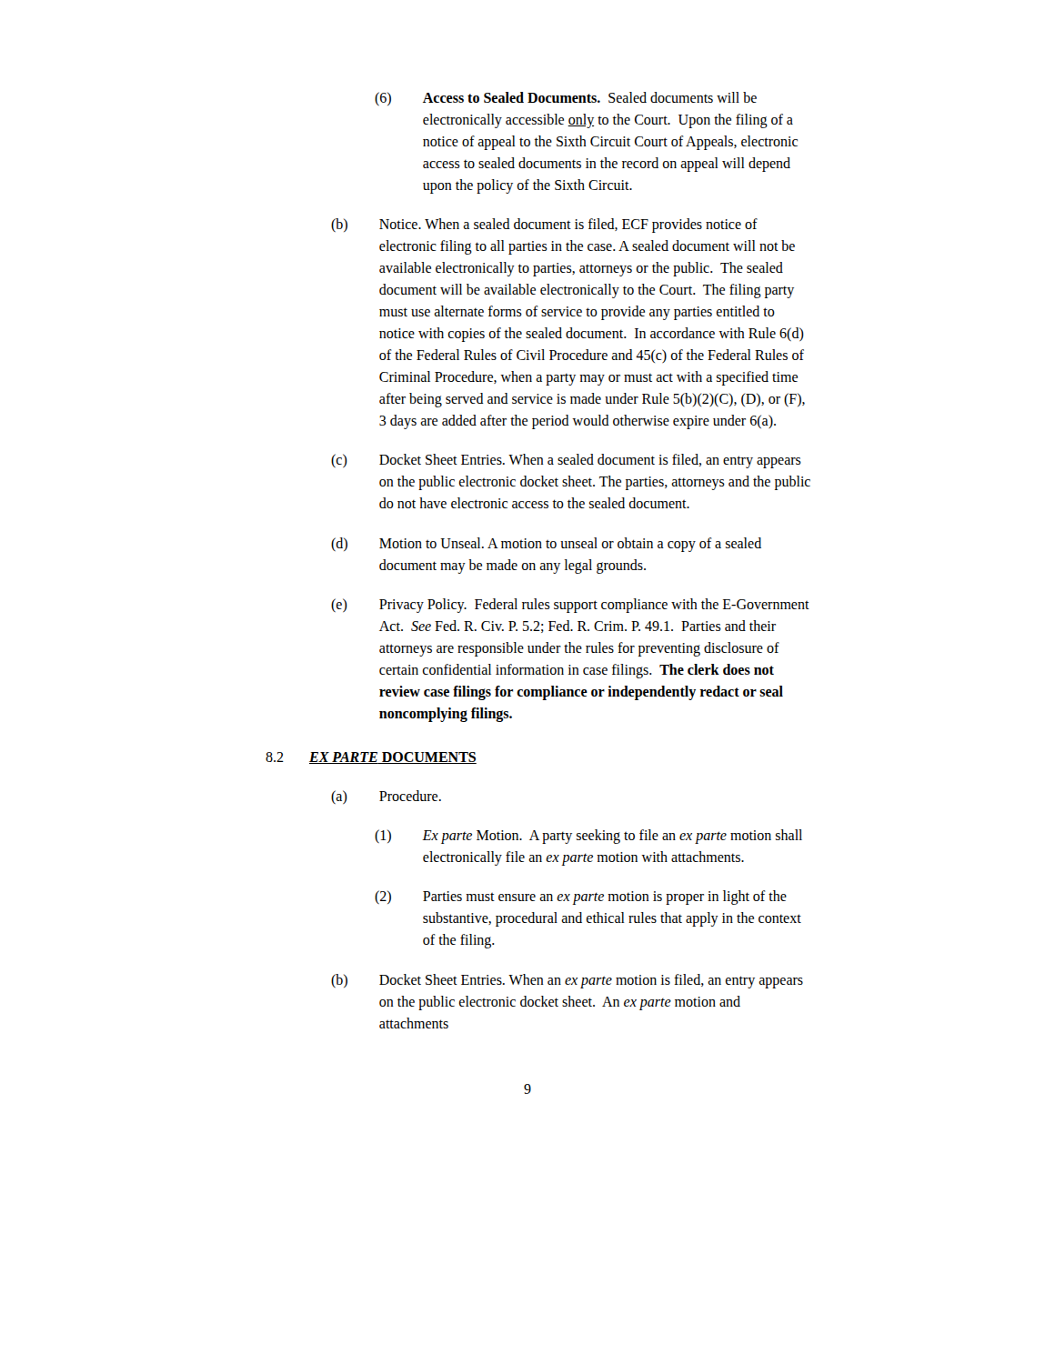(6) Access to Sealed Documents. Sealed documents will be electronically accessible only to the Court. Upon the filing of a notice of appeal to the Sixth Circuit Court of Appeals, electronic access to sealed documents in the record on appeal will depend upon the policy of the Sixth Circuit.
(b) Notice. When a sealed document is filed, ECF provides notice of electronic filing to all parties in the case. A sealed document will not be available electronically to parties, attorneys or the public. The sealed document will be available electronically to the Court. The filing party must use alternate forms of service to provide any parties entitled to notice with copies of the sealed document. In accordance with Rule 6(d) of the Federal Rules of Civil Procedure and 45(c) of the Federal Rules of Criminal Procedure, when a party may or must act with a specified time after being served and service is made under Rule 5(b)(2)(C), (D), or (F), 3 days are added after the period would otherwise expire under 6(a).
(c) Docket Sheet Entries. When a sealed document is filed, an entry appears on the public electronic docket sheet. The parties, attorneys and the public do not have electronic access to the sealed document.
(d) Motion to Unseal. A motion to unseal or obtain a copy of a sealed document may be made on any legal grounds.
(e) Privacy Policy. Federal rules support compliance with the E-Government Act. See Fed. R. Civ. P. 5.2; Fed. R. Crim. P. 49.1. Parties and their attorneys are responsible under the rules for preventing disclosure of certain confidential information in case filings. The clerk does not review case filings for compliance or independently redact or seal noncomplying filings.
8.2 EX PARTE DOCUMENTS
(a) Procedure.
(1) Ex parte Motion. A party seeking to file an ex parte motion shall electronically file an ex parte motion with attachments.
(2) Parties must ensure an ex parte motion is proper in light of the substantive, procedural and ethical rules that apply in the context of the filing.
(b) Docket Sheet Entries. When an ex parte motion is filed, an entry appears on the public electronic docket sheet. An ex parte motion and attachments
9